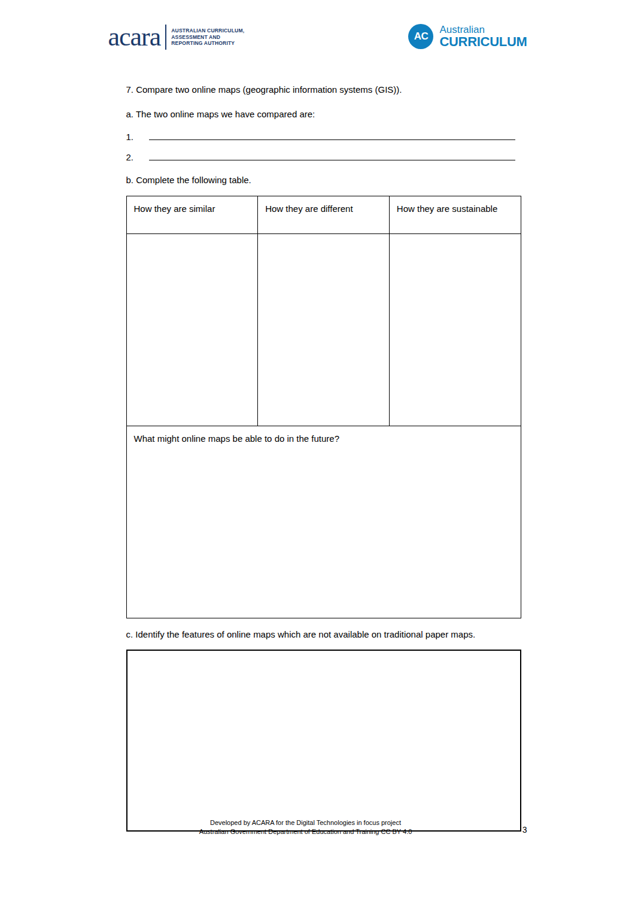acara Australian Curriculum,
Assessment and
Reporting Authority
AC Australian
CURRICULUM
7. Compare two online maps (geographic information systems (GIS)).
a. The two online maps we have compared are:
1.
2.
b. Complete the following table.
| How they are similar | How they are different | How they are sustainable |
| --- | --- | --- |
| What might online maps be able to do in the future? |
c. Identify the features of online maps which are not available on traditional paper maps.
Developed by ACARA for the Digital Technologies in focus project
Australian Government Department of Education and Training CC BY 4.0
3